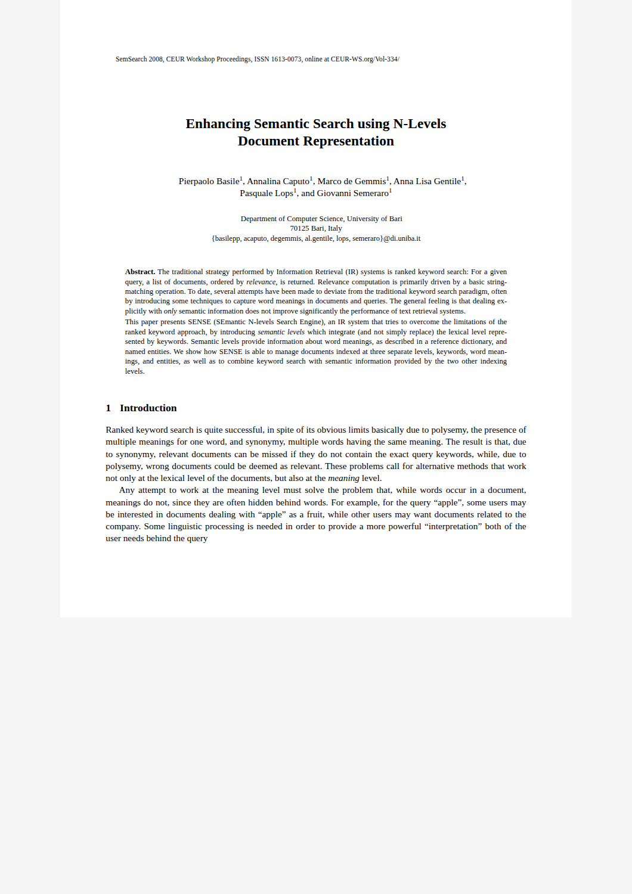SemSearch 2008, CEUR Workshop Proceedings, ISSN 1613-0073, online at CEUR-WS.org/Vol-334/
Enhancing Semantic Search using N-Levels
Document Representation
Pierpaolo Basile1, Annalina Caputo1, Marco de Gemmis1, Anna Lisa Gentile1,
Pasquale Lops1, and Giovanni Semeraro1
Department of Computer Science, University of Bari
70125 Bari, Italy
{basilepp, acaputo, degemmis, al.gentile, lops, semeraro}@di.uniba.it
Abstract. The traditional strategy performed by Information Retrieval (IR) systems is ranked keyword search: For a given query, a list of documents, ordered by relevance, is returned. Relevance computation is primarily driven by a basic string-matching operation. To date, several attempts have been made to deviate from the traditional keyword search paradigm, often by introducing some techniques to capture word meanings in documents and queries. The general feeling is that dealing explicitly with only semantic information does not improve significantly the performance of text retrieval systems.
This paper presents SENSE (SEmantic N-levels Search Engine), an IR system that tries to overcome the limitations of the ranked keyword approach, by introducing semantic levels which integrate (and not simply replace) the lexical level represented by keywords. Semantic levels provide information about word meanings, as described in a reference dictionary, and named entities. We show how SENSE is able to manage documents indexed at three separate levels, keywords, word meanings, and entities, as well as to combine keyword search with semantic information provided by the two other indexing levels.
1 Introduction
Ranked keyword search is quite successful, in spite of its obvious limits basically due to polysemy, the presence of multiple meanings for one word, and synonymy, multiple words having the same meaning. The result is that, due to synonymy, relevant documents can be missed if they do not contain the exact query keywords, while, due to polysemy, wrong documents could be deemed as relevant. These problems call for alternative methods that work not only at the lexical level of the documents, but also at the meaning level.
Any attempt to work at the meaning level must solve the problem that, while words occur in a document, meanings do not, since they are often hidden behind words. For example, for the query “apple”, some users may be interested in documents dealing with “apple” as a fruit, while other users may want documents related to the company. Some linguistic processing is needed in order to provide a more powerful “interpretation” both of the user needs behind the query